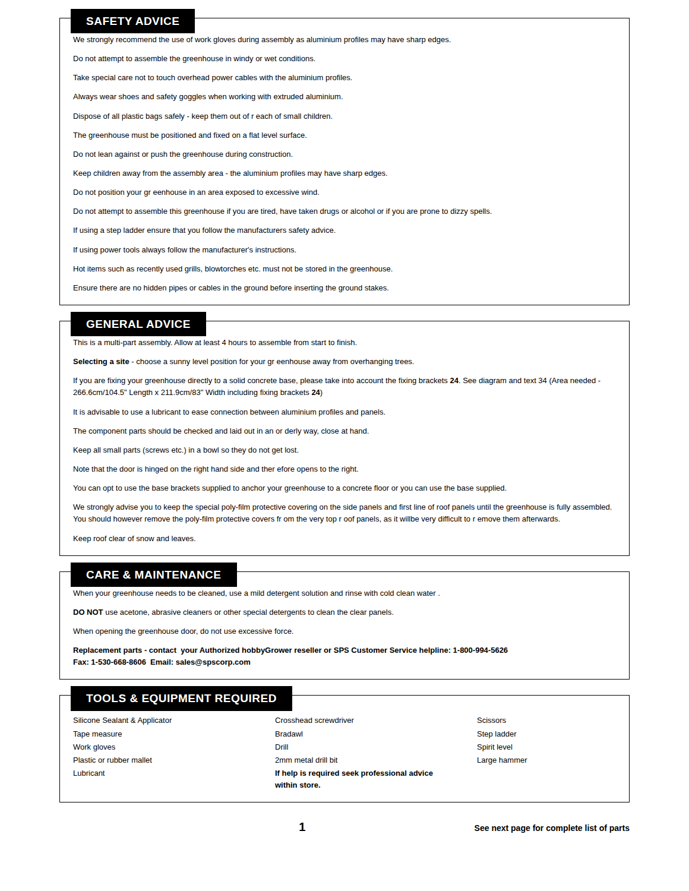Safety Advice
We strongly recommend the use of work gloves during assembly as aluminium profiles may have sharp edges.
Do not attempt to assemble the greenhouse in windy or wet conditions.
Take special care not to touch overhead power cables with the aluminium profiles.
Always wear shoes and safety goggles when working with extruded aluminium.
Dispose of all plastic bags safely - keep them out of r each of small children.
The greenhouse must be positioned and fixed on a flat level surface.
Do not lean against or push the greenhouse during construction.
Keep children away from the assembly area - the aluminium profiles may have sharp edges.
Do not position your gr eenhouse in an area exposed to excessive wind.
Do not attempt to assemble this greenhouse if you are tired, have taken drugs or alcohol or if you are prone to dizzy spells.
If using a step ladder ensure that you follow the manufacturers safety advice.
If using power tools always follow the manufacturer's instructions.
Hot items such as recently used grills, blowtorches etc. must not be stored in the greenhouse.
Ensure there are no hidden pipes or cables in the ground before inserting the ground stakes.
General Advice
This is a multi-part assembly. Allow at least 4 hours to assemble from start to finish.
Selecting a site - choose a sunny level position for your gr eenhouse away from overhanging trees.
If you are fixing your greenhouse directly to a solid concrete base, please take into account the fixing brackets 24. See diagram and text 34 (Area needed - 266.6cm/104.5" Length x 211.9cm/83" Width including fixing brackets 24)
It is advisable to use a lubricant to ease connection between aluminium profiles and panels.
The component parts should be checked and laid out in an or derly way, close at hand.
Keep all small parts (screws etc.) in a bowl so they do not get lost.
Note that the door is hinged on the right hand side and ther efore opens to the right.
You can opt to use the base brackets supplied to anchor your greenhouse to a concrete floor or you can use the base supplied.
We strongly advise you to keep the special poly-film protective covering on the side panels and first line of roof panels until the greenhouse is fully assembled. You should however remove the poly-film protective covers fr om the very top r oof panels, as it willbe very difficult to r emove them afterwards.
Keep roof clear of snow and leaves.
Care & Maintenance
When your greenhouse needs to be cleaned, use a mild detergent solution and rinse with cold clean water .
DO NOT use acetone, abrasive cleaners or other special detergents to clean the clear panels.
When opening the greenhouse door, do not use excessive force.
Replacement parts - contact your Authorized hobbyGrower reseller or SPS Customer Service helpline: 1-800-994-5626
Fax: 1-530-668-8606 Email: sales@spscorp.com
Tools & Equipment Required
Silicone Sealant & Applicator
Tape measure
Work gloves
Plastic or rubber mallet
Lubricant
Crosshead screwdriver
Bradawl
Drill
2mm metal drill bit
If help is required seek professional advice within store.
Scissors
Step ladder
Spirit level
Large hammer
1 See next page for complete list of parts